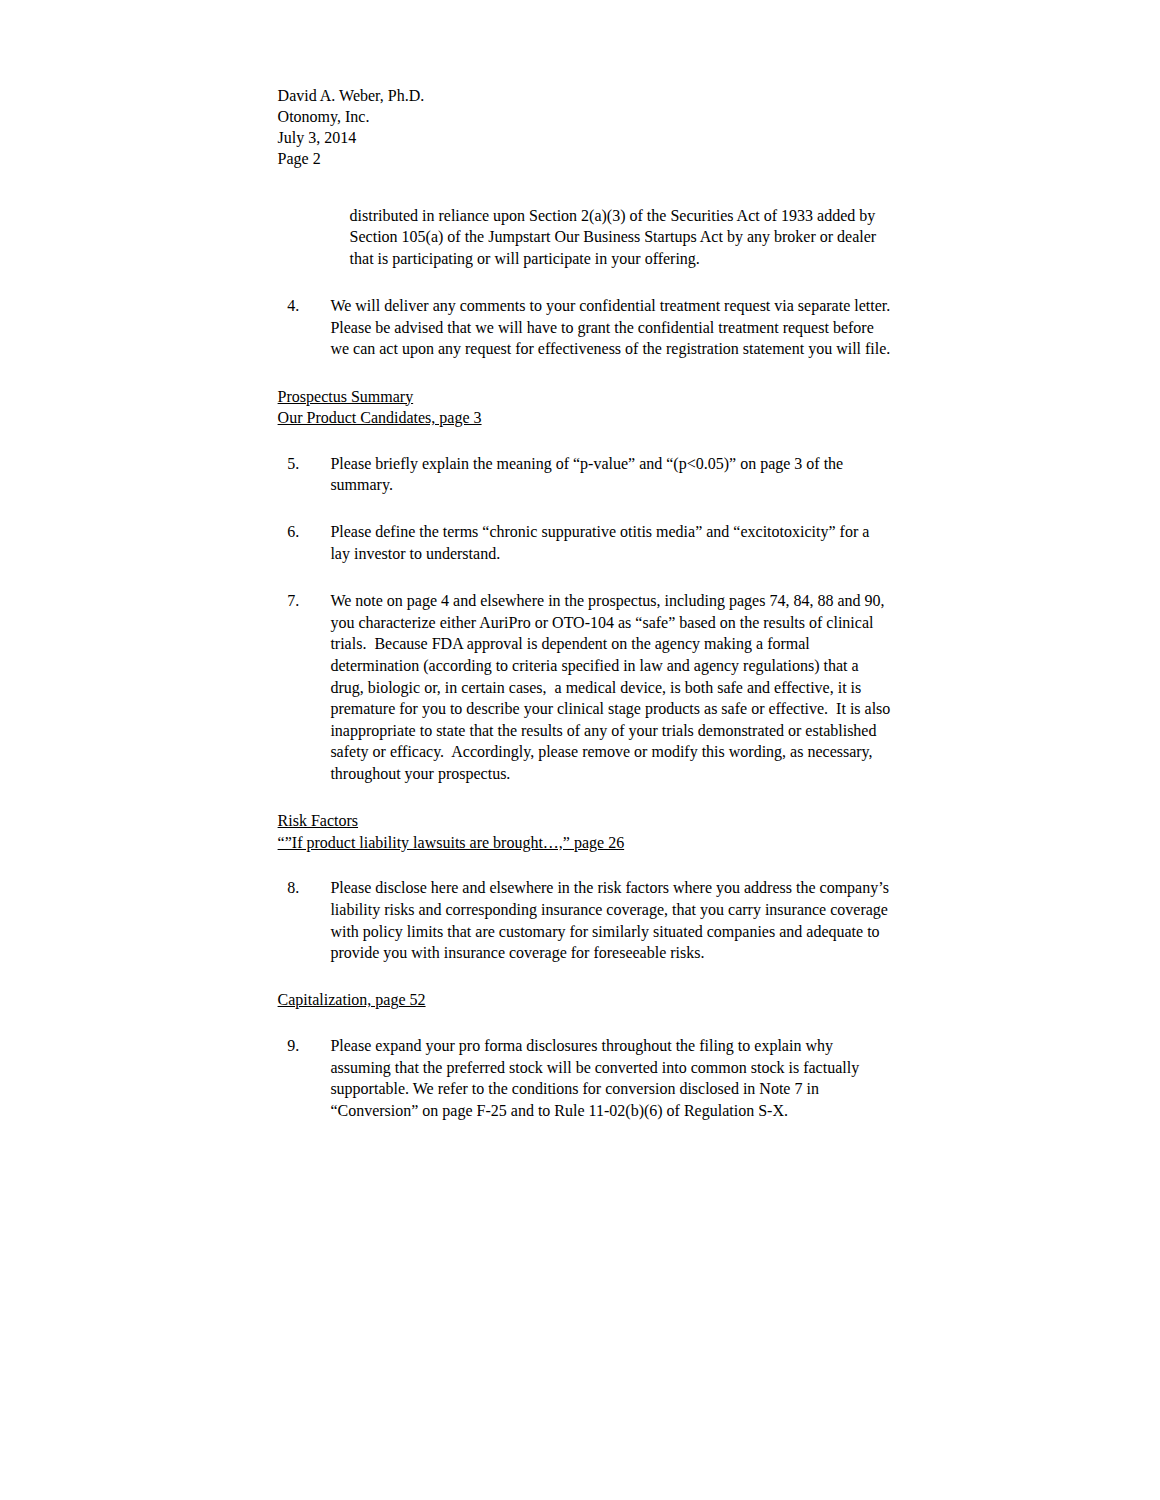David A. Weber, Ph.D.
Otonomy, Inc.
July 3, 2014
Page 2
distributed in reliance upon Section 2(a)(3) of the Securities Act of 1933 added by Section 105(a) of the Jumpstart Our Business Startups Act by any broker or dealer that is participating or will participate in your offering.
4. We will deliver any comments to your confidential treatment request via separate letter. Please be advised that we will have to grant the confidential treatment request before we can act upon any request for effectiveness of the registration statement you will file.
Prospectus Summary
Our Product Candidates, page 3
5. Please briefly explain the meaning of “p-value” and “(p<0.05)” on page 3 of the summary.
6. Please define the terms “chronic suppurative otitis media” and “excitotoxicity” for a lay investor to understand.
7. We note on page 4 and elsewhere in the prospectus, including pages 74, 84, 88 and 90, you characterize either AuriPro or OTO-104 as “safe” based on the results of clinical trials. Because FDA approval is dependent on the agency making a formal determination (according to criteria specified in law and agency regulations) that a drug, biologic or, in certain cases, a medical device, is both safe and effective, it is premature for you to describe your clinical stage products as safe or effective. It is also inappropriate to state that the results of any of your trials demonstrated or established safety or efficacy. Accordingly, please remove or modify this wording, as necessary, throughout your prospectus.
Risk Factors
“”If product liability lawsuits are brought…,” page 26
8. Please disclose here and elsewhere in the risk factors where you address the company’s liability risks and corresponding insurance coverage, that you carry insurance coverage with policy limits that are customary for similarly situated companies and adequate to provide you with insurance coverage for foreseeable risks.
Capitalization, page 52
9. Please expand your pro forma disclosures throughout the filing to explain why assuming that the preferred stock will be converted into common stock is factually supportable. We refer to the conditions for conversion disclosed in Note 7 in “Conversion” on page F-25 and to Rule 11-02(b)(6) of Regulation S-X.